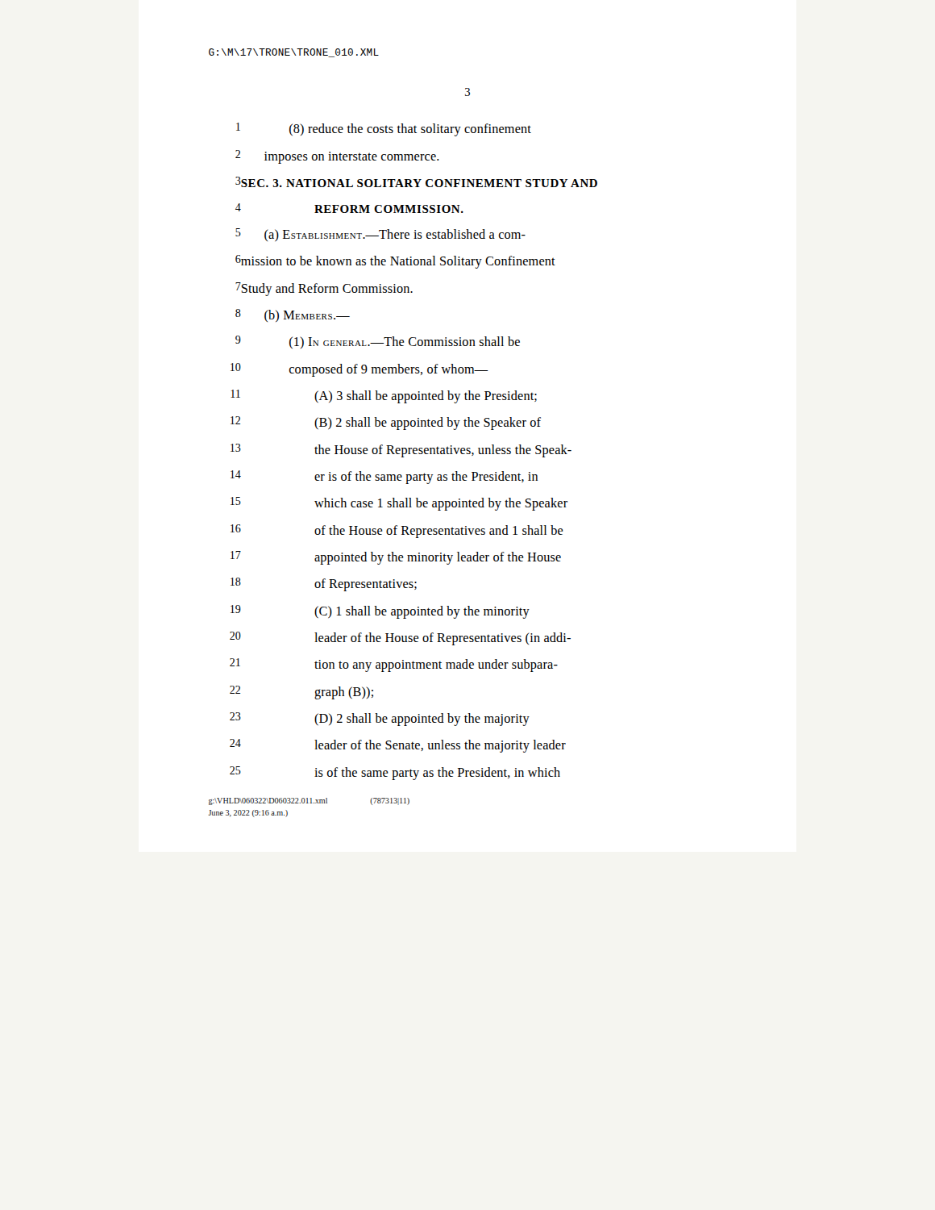G:\M\17\TRONE\TRONE_010.XML
3
| 1 | (8) reduce the costs that solitary confinement |
| 2 | imposes on interstate commerce. |
| 3 | SEC. 3. NATIONAL SOLITARY CONFINEMENT STUDY AND |
| 4 | REFORM COMMISSION. |
| 5 | (a) Establishment .—There is established a com- |
| 6 | mission to be known as the National Solitary Confinement |
| 7 | Study and Reform Commission. |
| 8 | (b) Members .— |
| 9 | (1) In general .—The Commission shall be |
| 10 | composed of 9 members, of whom— |
| 11 | (A) 3 shall be appointed by the President; |
| 12 | (B) 2 shall be appointed by the Speaker of |
| 13 | the House of Representatives, unless the Speak- |
| 14 | er is of the same party as the President, in |
| 15 | which case 1 shall be appointed by the Speaker |
| 16 | of the House of Representatives and 1 shall be |
| 17 | appointed by the minority leader of the House |
| 18 | of Representatives; |
| 19 | (C) 1 shall be appointed by the minority |
| 20 | leader of the House of Representatives (in addi- |
| 21 | tion to any appointment made under subpara- |
| 22 | graph (B)); |
| 23 | (D) 2 shall be appointed by the majority |
| 24 | leader of the Senate, unless the majority leader |
| 25 | is of the same party as the President, in which |
g:\VHLD\060322\D060322.011.xml
June 3, 2022 (9:16 a.m.)
(787313|11)